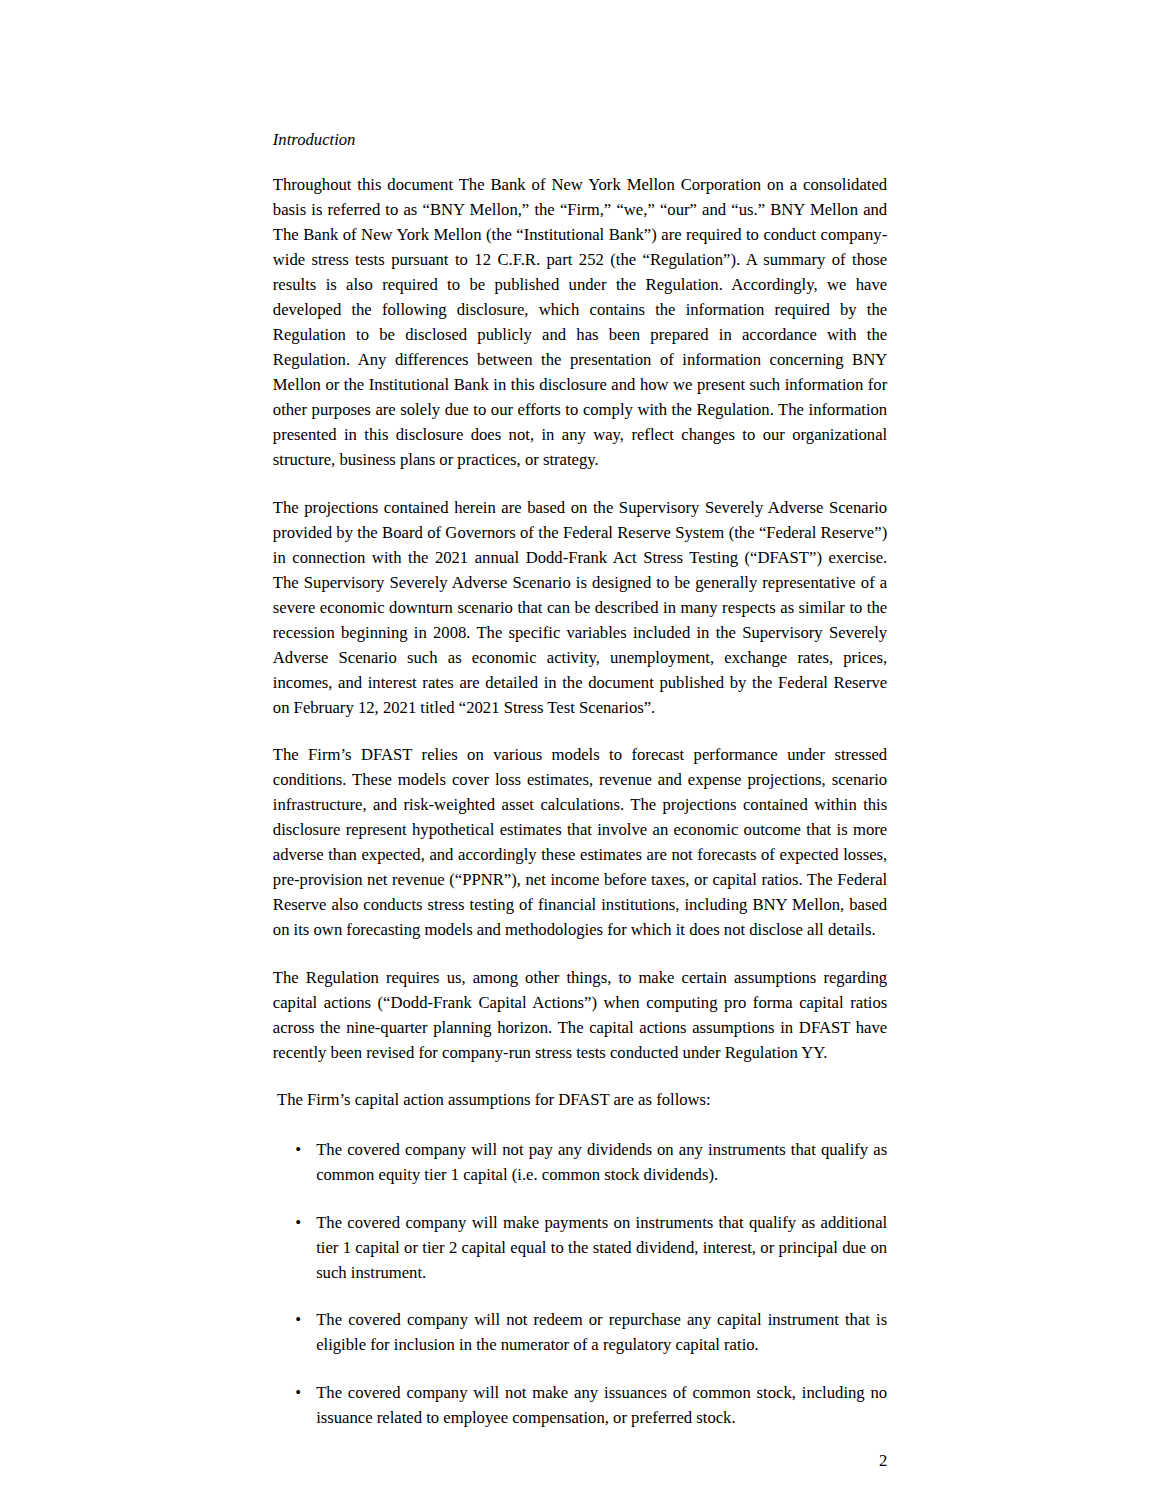Introduction
Throughout this document The Bank of New York Mellon Corporation on a consolidated basis is referred to as “BNY Mellon,” the “Firm,” “we,” “our” and “us.” BNY Mellon and The Bank of New York Mellon (the “Institutional Bank”) are required to conduct company-wide stress tests pursuant to 12 C.F.R. part 252 (the “Regulation”). A summary of those results is also required to be published under the Regulation. Accordingly, we have developed the following disclosure, which contains the information required by the Regulation to be disclosed publicly and has been prepared in accordance with the Regulation. Any differences between the presentation of information concerning BNY Mellon or the Institutional Bank in this disclosure and how we present such information for other purposes are solely due to our efforts to comply with the Regulation. The information presented in this disclosure does not, in any way, reflect changes to our organizational structure, business plans or practices, or strategy.
The projections contained herein are based on the Supervisory Severely Adverse Scenario provided by the Board of Governors of the Federal Reserve System (the “Federal Reserve”) in connection with the 2021 annual Dodd-Frank Act Stress Testing (“DFAST”) exercise. The Supervisory Severely Adverse Scenario is designed to be generally representative of a severe economic downturn scenario that can be described in many respects as similar to the recession beginning in 2008. The specific variables included in the Supervisory Severely Adverse Scenario such as economic activity, unemployment, exchange rates, prices, incomes, and interest rates are detailed in the document published by the Federal Reserve on February 12, 2021 titled “2021 Stress Test Scenarios”.
The Firm’s DFAST relies on various models to forecast performance under stressed conditions. These models cover loss estimates, revenue and expense projections, scenario infrastructure, and risk-weighted asset calculations. The projections contained within this disclosure represent hypothetical estimates that involve an economic outcome that is more adverse than expected, and accordingly these estimates are not forecasts of expected losses, pre-provision net revenue (“PPNR”), net income before taxes, or capital ratios. The Federal Reserve also conducts stress testing of financial institutions, including BNY Mellon, based on its own forecasting models and methodologies for which it does not disclose all details.
The Regulation requires us, among other things, to make certain assumptions regarding capital actions (“Dodd-Frank Capital Actions”) when computing pro forma capital ratios across the nine-quarter planning horizon. The capital actions assumptions in DFAST have recently been revised for company-run stress tests conducted under Regulation YY.
The Firm’s capital action assumptions for DFAST are as follows:
The covered company will not pay any dividends on any instruments that qualify as common equity tier 1 capital (i.e. common stock dividends).
The covered company will make payments on instruments that qualify as additional tier 1 capital or tier 2 capital equal to the stated dividend, interest, or principal due on such instrument.
The covered company will not redeem or repurchase any capital instrument that is eligible for inclusion in the numerator of a regulatory capital ratio.
The covered company will not make any issuances of common stock, including no issuance related to employee compensation, or preferred stock.
2